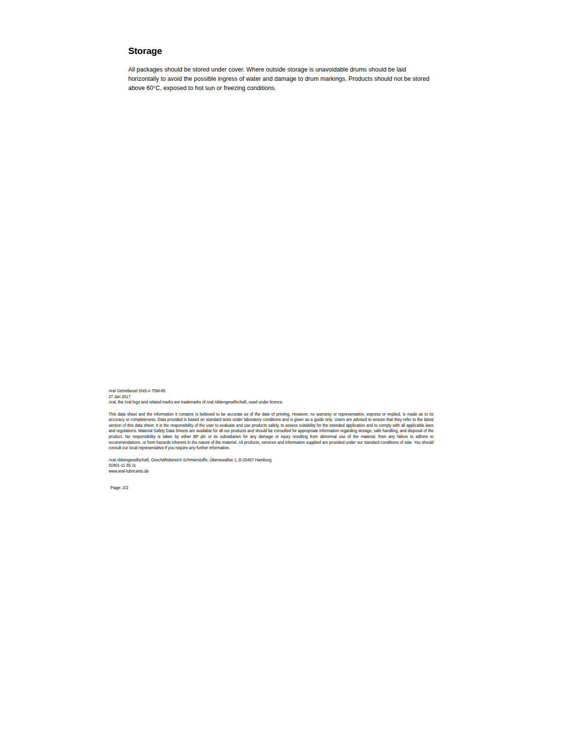Storage
All packages should be stored under cover. Where outside storage is unavoidable drums should be laid horizontally to avoid the possible ingress of water and damage to drum markings. Products should not be stored above 60°C, exposed to hot sun or freezing conditions.
Aral Getriebeoel SNS-A 75W-85
27 Jan 2017
Aral, the Aral logo and related marks are trademarks of Aral Aktiengesellschaft, used under licence.
This data sheet and the information it contains is believed to be accurate as of the date of printing. However, no warranty or representation, express or implied, is made as to its accuracy or completeness. Data provided is based on standard tests under laboratory conditions and is given as a guide only. Users are advised to ensure that they refer to the latest version of this data sheet. It is the responsibility of the user to evaluate and use products safely, to assess suitability for the intended application and to comply with all applicable laws and regulations. Material Safety Data Sheets are available for all our products and should be consulted for appropriate information regarding storage, safe handling, and disposal of the product. No responsibility is taken by either BP plc or its subsidiaries for any damage or injury resulting from abnormal use of the material, from any failure to adhere to recommendations, or from hazards inherent in the nature of the material. All products, services and information supplied are provided under our standard conditions of sale. You should consult our local representative if you require any further information.
Aral Aktiengesellschaft, Geschäftsbereich Schmierstoffe, Überseeallee 1, D-20457 Hamburg
01801-11 55 11
www.aral-lubricants.de
Page: 2/2